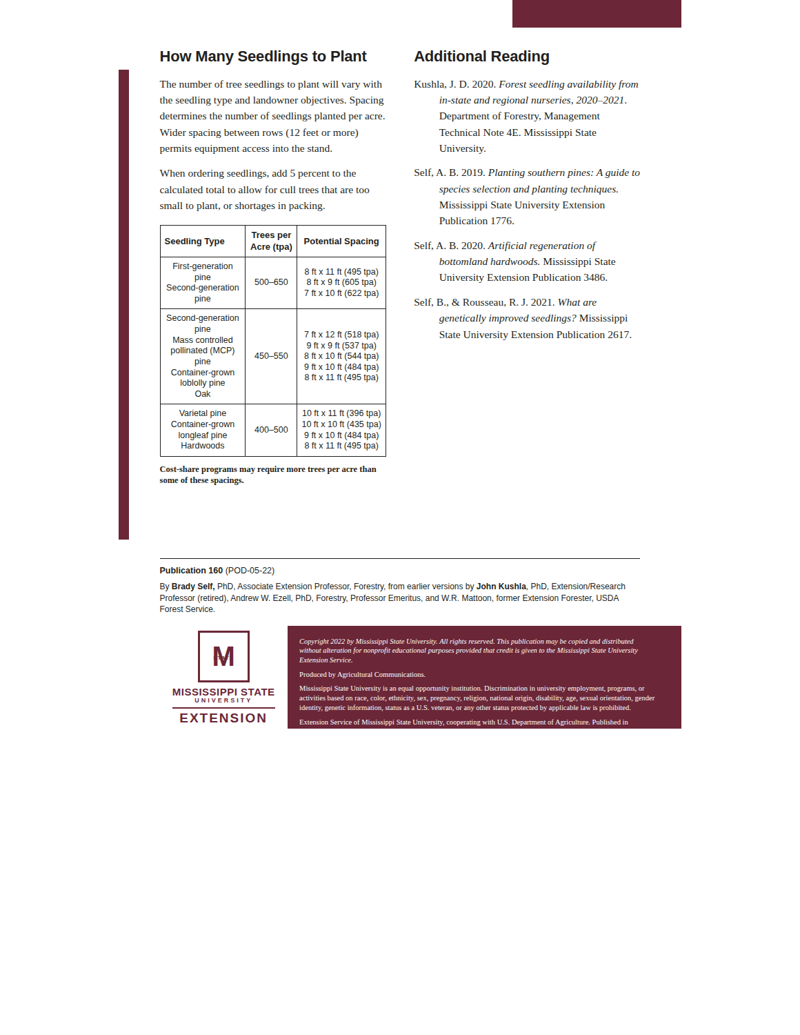How Many Seedlings to Plant
The number of tree seedlings to plant will vary with the seedling type and landowner objectives. Spacing determines the number of seedlings planted per acre. Wider spacing between rows (12 feet or more) permits equipment access into the stand.
When ordering seedlings, add 5 percent to the calculated total to allow for cull trees that are too small to plant, or shortages in packing.
| Seedling Type | Trees per Acre (tpa) | Potential Spacing |
| --- | --- | --- |
| First-generation pine Second-generation pine | 500–650 | 8 ft x 11 ft (495 tpa) 8 ft x 9 ft (605 tpa) 7 ft x 10 ft (622 tpa) |
| Second-generation pine Mass controlled pollinated (MCP) pine Container-grown loblolly pine Oak | 450–550 | 7 ft x 12 ft (518 tpa) 9 ft x 9 ft (537 tpa) 8 ft x 10 ft (544 tpa) 9 ft x 10 ft (484 tpa) 8 ft x 11 ft (495 tpa) |
| Varietal pine Container-grown longleaf pine Hardwoods | 400–500 | 10 ft x 11 ft (396 tpa) 10 ft x 10 ft (435 tpa) 9 ft x 10 ft (484 tpa) 8 ft x 11 ft (495 tpa) |
Cost-share programs may require more trees per acre than some of these spacings.
Additional Reading
Kushla, J. D. 2020. Forest seedling availability from in-state and regional nurseries, 2020–2021. Department of Forestry, Management Technical Note 4E. Mississippi State University.
Self, A. B. 2019. Planting southern pines: A guide to species selection and planting techniques. Mississippi State University Extension Publication 1776.
Self, A. B. 2020. Artificial regeneration of bottomland hardwoods. Mississippi State University Extension Publication 3486.
Self, B., & Rousseau, R. J. 2021. What are genetically improved seedlings? Mississippi State University Extension Publication 2617.
Publication 160 (POD-05-22)
By Brady Self, PhD, Associate Extension Professor, Forestry, from earlier versions by John Kushla, PhD, Extension/Research Professor (retired), Andrew W. Ezell, PhD, Forestry, Professor Emeritus, and W.R. Mattoon, former Extension Forester, USDA Forest Service.
STATEM
MISSISSIPPI STATE
UNIVERSITY
EXTENSION
Copyright 2022 by Mississippi State University. All rights reserved. This publication may be copied and distributed without alteration for nonprofit educational purposes provided that credit is given to the Mississippi State University Extension Service.
Produced by Agricultural Communications.
Mississippi State University is an equal opportunity institution. Discrimination in university employment, programs, or activities based on race, color, ethnicity, sex, pregnancy, religion, national origin, disability, age, sexual orientation, gender identity, genetic information, status as a U.S. veteran, or any other status protected by applicable law is prohibited.
Extension Service of Mississippi State University, cooperating with U.S. Department of Agriculture. Published in furtherance of Acts of Congress, May 8 and June 30, 1914. GARY B. JACKSON, Director